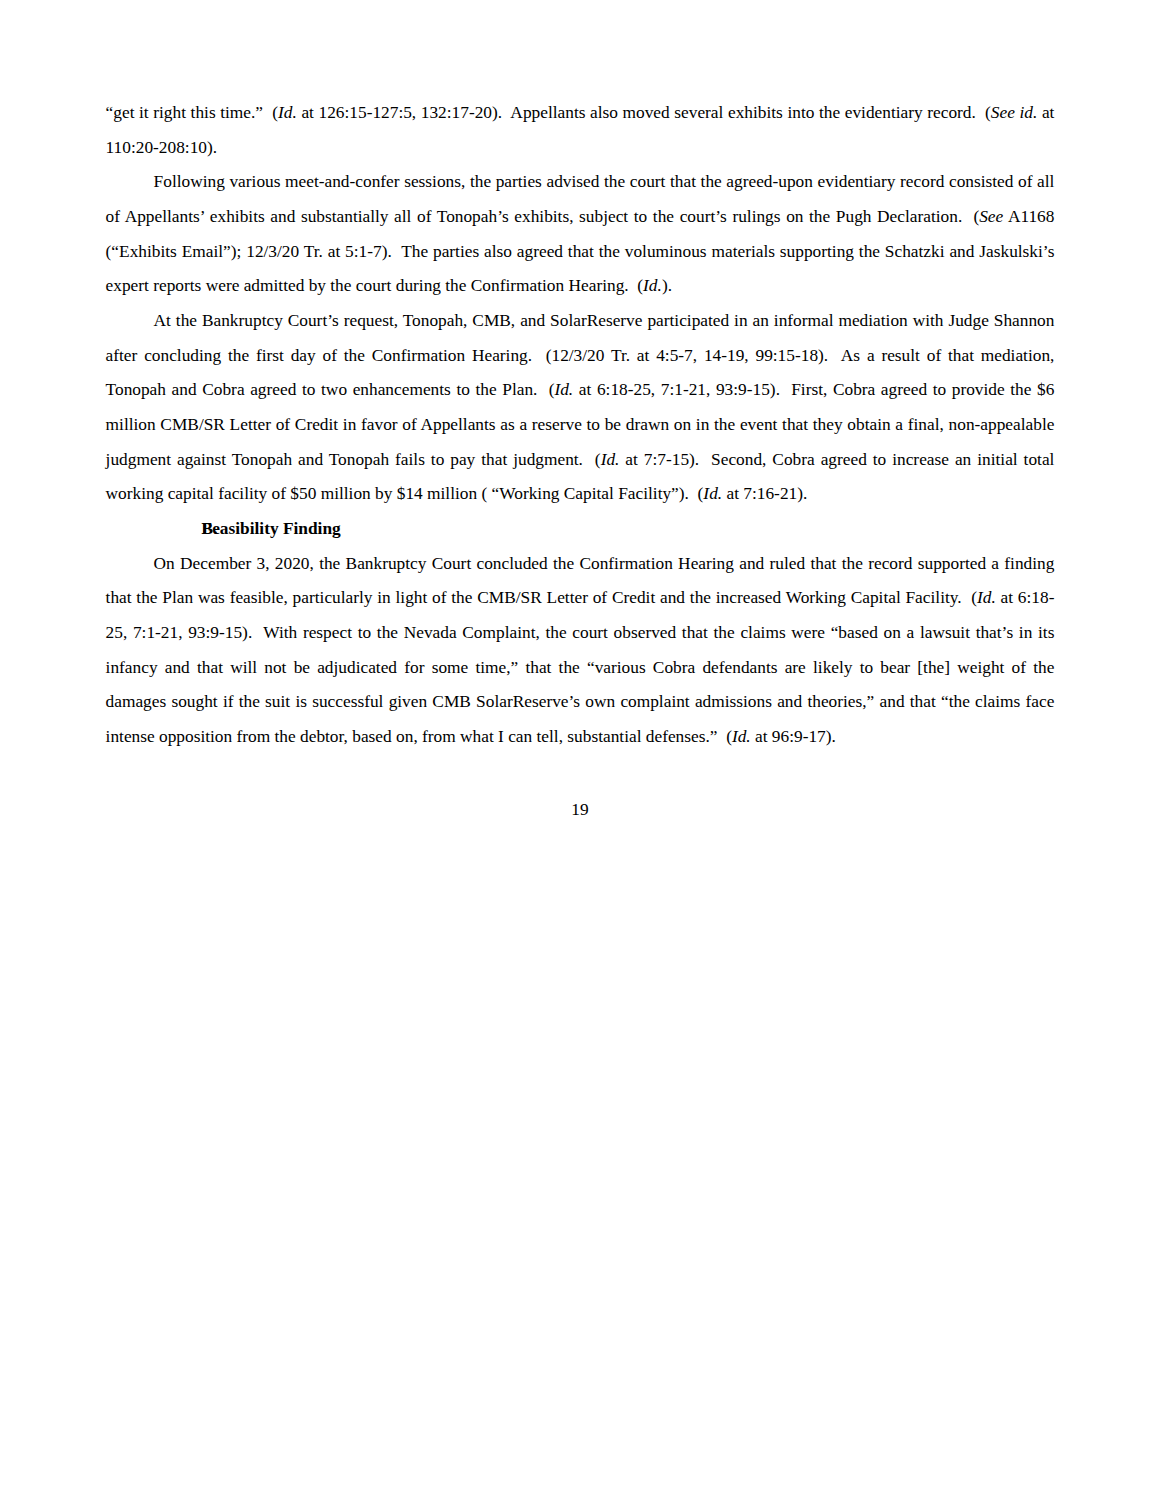“get it right this time.” (Id. at 126:15-127:5, 132:17-20). Appellants also moved several exhibits into the evidentiary record. (See id. at 110:20-208:10).
Following various meet-and-confer sessions, the parties advised the court that the agreed-upon evidentiary record consisted of all of Appellants’ exhibits and substantially all of Tonopah’s exhibits, subject to the court’s rulings on the Pugh Declaration. (See A1168 (“Exhibits Email”); 12/3/20 Tr. at 5:1-7). The parties also agreed that the voluminous materials supporting the Schatzki and Jaskulski’s expert reports were admitted by the court during the Confirmation Hearing. (Id.).
At the Bankruptcy Court’s request, Tonopah, CMB, and SolarReserve participated in an informal mediation with Judge Shannon after concluding the first day of the Confirmation Hearing. (12/3/20 Tr. at 4:5-7, 14-19, 99:15-18). As a result of that mediation, Tonopah and Cobra agreed to two enhancements to the Plan. (Id. at 6:18-25, 7:1-21, 93:9-15). First, Cobra agreed to provide the $6 million CMB/SR Letter of Credit in favor of Appellants as a reserve to be drawn on in the event that they obtain a final, non-appealable judgment against Tonopah and Tonopah fails to pay that judgment. (Id. at 7:7-15). Second, Cobra agreed to increase an initial total working capital facility of $50 million by $14 million ( “Working Capital Facility”). (Id. at 7:16-21).
B. Feasibility Finding
On December 3, 2020, the Bankruptcy Court concluded the Confirmation Hearing and ruled that the record supported a finding that the Plan was feasible, particularly in light of the CMB/SR Letter of Credit and the increased Working Capital Facility. (Id. at 6:18-25, 7:1-21, 93:9-15). With respect to the Nevada Complaint, the court observed that the claims were “based on a lawsuit that’s in its infancy and that will not be adjudicated for some time,” that the “various Cobra defendants are likely to bear [the] weight of the damages sought if the suit is successful given CMB SolarReserve’s own complaint admissions and theories,” and that “the claims face intense opposition from the debtor, based on, from what I can tell, substantial defenses.” (Id. at 96:9-17).
19